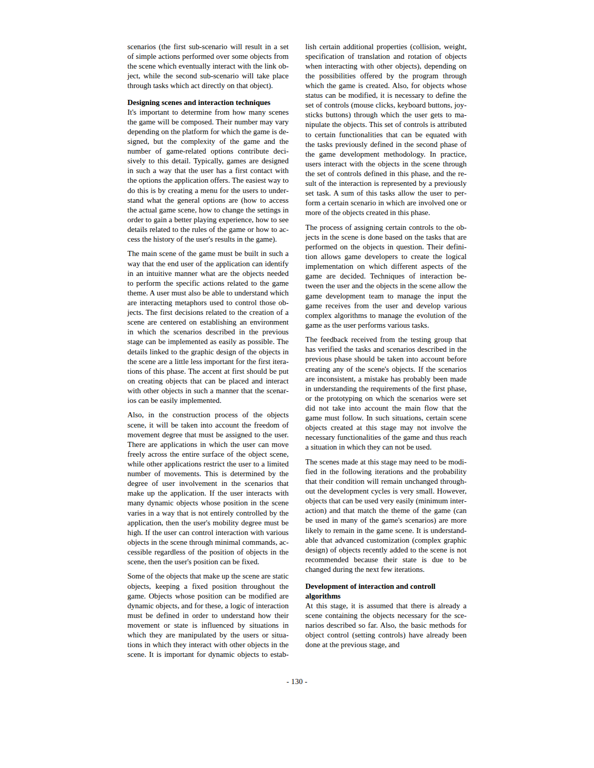scenarios (the first sub-scenario will result in a set of simple actions performed over some objects from the scene which eventually interact with the link object, while the second sub-scenario will take place through tasks which act directly on that object).
Designing scenes and interaction techniques
It's important to determine from how many scenes the game will be composed. Their number may vary depending on the platform for which the game is designed, but the complexity of the game and the number of game-related options contribute decisively to this detail. Typically, games are designed in such a way that the user has a first contact with the options the application offers. The easiest way to do this is by creating a menu for the users to understand what the general options are (how to access the actual game scene, how to change the settings in order to gain a better playing experience, how to see details related to the rules of the game or how to access the history of the user's results in the game).
The main scene of the game must be built in such a way that the end user of the application can identify in an intuitive manner what are the objects needed to perform the specific actions related to the game theme. A user must also be able to understand which are interacting metaphors used to control those objects. The first decisions related to the creation of a scene are centered on establishing an environment in which the scenarios described in the previous stage can be implemented as easily as possible. The details linked to the graphic design of the objects in the scene are a little less important for the first iterations of this phase. The accent at first should be put on creating objects that can be placed and interact with other objects in such a manner that the scenarios can be easily implemented.
Also, in the construction process of the objects scene, it will be taken into account the freedom of movement degree that must be assigned to the user. There are applications in which the user can move freely across the entire surface of the object scene, while other applications restrict the user to a limited number of movements. This is determined by the degree of user involvement in the scenarios that make up the application. If the user interacts with many dynamic objects whose position in the scene varies in a way that is not entirely controlled by the application, then the user's mobility degree must be high. If the user can control interaction with various objects in the scene through minimal commands, accessible regardless of the position of objects in the scene, then the user's position can be fixed.
Some of the objects that make up the scene are static objects, keeping a fixed position throughout the game. Objects whose position can be modified are dynamic objects, and for these, a logic of interaction must be defined in order to understand how their movement or state is influenced by situations in which they are manipulated by the users or situations in which they interact with other objects in the scene. It is important for dynamic objects to establish certain additional properties (collision, weight, specification of translation and rotation of objects when interacting with other objects), depending on the possibilities offered by the program through which the game is created. Also, for objects whose status can be modified, it is necessary to define the set of controls (mouse clicks, keyboard buttons, joysticks buttons) through which the user gets to manipulate the objects. This set of controls is attributed to certain functionalities that can be equated with the tasks previously defined in the second phase of the game development methodology. In practice, users interact with the objects in the scene through the set of controls defined in this phase, and the result of the interaction is represented by a previously set task. A sum of this tasks allow the user to perform a certain scenario in which are involved one or more of the objects created in this phase.
The process of assigning certain controls to the objects in the scene is done based on the tasks that are performed on the objects in question. Their definition allows game developers to create the logical implementation on which different aspects of the game are decided. Techniques of interaction between the user and the objects in the scene allow the game development team to manage the input the game receives from the user and develop various complex algorithms to manage the evolution of the game as the user performs various tasks.
The feedback received from the testing group that has verified the tasks and scenarios described in the previous phase should be taken into account before creating any of the scene's objects. If the scenarios are inconsistent, a mistake has probably been made in understanding the requirements of the first phase, or the prototyping on which the scenarios were set did not take into account the main flow that the game must follow. In such situations, certain scene objects created at this stage may not involve the necessary functionalities of the game and thus reach a situation in which they can not be used.
The scenes made at this stage may need to be modified in the following iterations and the probability that their condition will remain unchanged throughout the development cycles is very small. However, objects that can be used very easily (minimum interaction) and that match the theme of the game (can be used in many of the game's scenarios) are more likely to remain in the game scene. It is understandable that advanced customization (complex graphic design) of objects recently added to the scene is not recommended because their state is due to be changed during the next few iterations.
Development of interaction and controll algorithms
At this stage, it is assumed that there is already a scene containing the objects necessary for the scenarios described so far. Also, the basic methods for object control (setting controls) have already been done at the previous stage, and
- 130 -